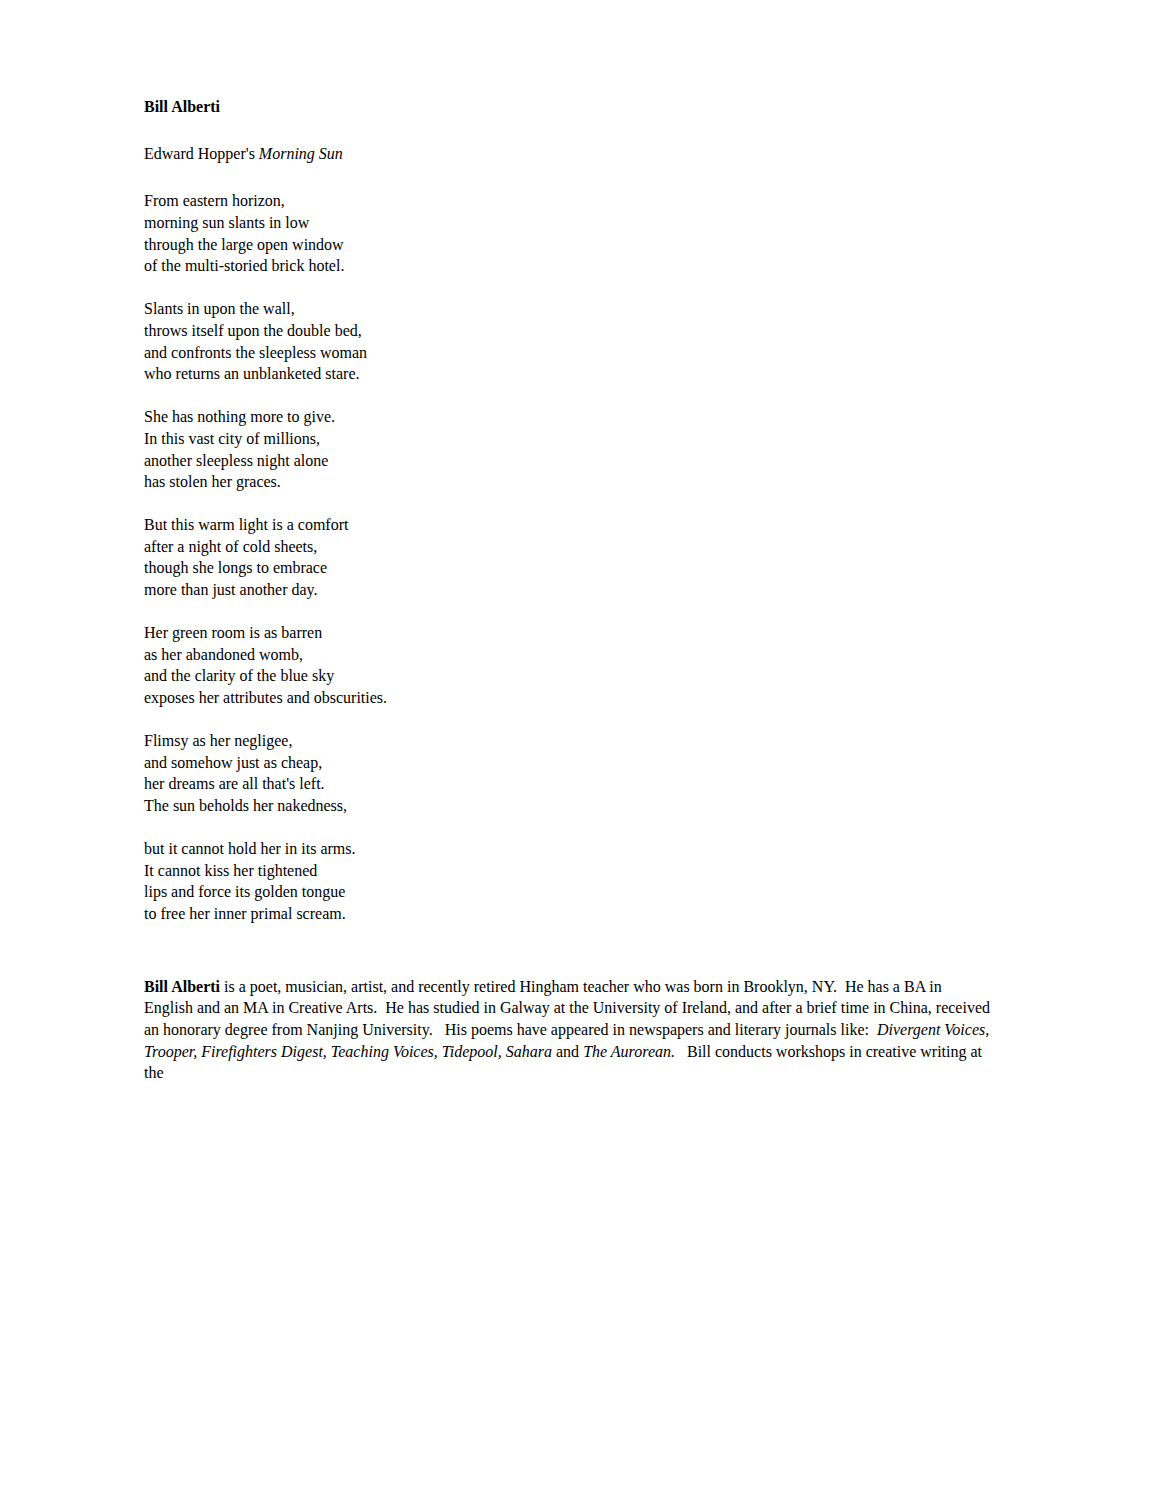Bill Alberti
Edward Hopper's Morning Sun
From eastern horizon,
morning sun slants in low
through the large open window
of the multi-storied brick hotel.
Slants in upon the wall,
throws itself upon the double bed,
and confronts the sleepless woman
who returns an unblanketed stare.
She has nothing more to give.
In this vast city of millions,
another sleepless night alone
has stolen her graces.
But this warm light is a comfort
after a night of cold sheets,
though she longs to embrace
more than just another day.
Her green room is as barren
as her abandoned womb,
and the clarity of the blue sky
exposes her attributes and obscurities.
Flimsy as her negligee,
and somehow just as cheap,
her dreams are all that's left.
The sun beholds her nakedness,
but it cannot hold her in its arms.
It cannot kiss her tightened
lips and force its golden tongue
to free her inner primal scream.
Bill Alberti is a poet, musician, artist, and recently retired Hingham teacher who was born in Brooklyn, NY. He has a BA in English and an MA in Creative Arts. He has studied in Galway at the University of Ireland, and after a brief time in China, received an honorary degree from Nanjing University. His poems have appeared in newspapers and literary journals like: Divergent Voices, Trooper, Firefighters Digest, Teaching Voices, Tidepool, Sahara and The Aurorean. Bill conducts workshops in creative writing at the